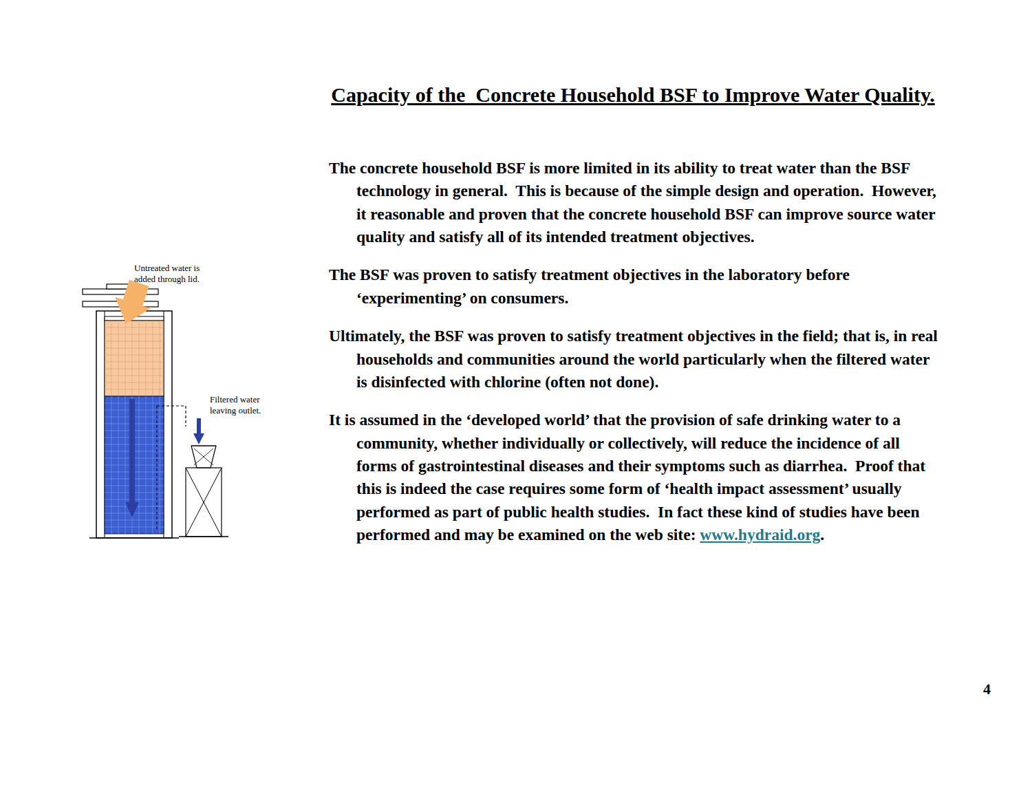Capacity of the Concrete Household BSF to Improve Water Quality.
Untreated water is added through lid. Filtered water leaving outlet.
The concrete household BSF is more limited in its ability to treat water than the BSF technology in general. This is because of the simple design and operation. However, it reasonable and proven that the concrete household BSF can improve source water quality and satisfy all of its intended treatment objectives.
The BSF was proven to satisfy treatment objectives in the laboratory before ‘experimenting’ on consumers.
Ultimately, the BSF was proven to satisfy treatment objectives in the field; that is, in real households and communities around the world particularly when the filtered water is disinfected with chlorine (often not done).
It is assumed in the ‘developed world’ that the provision of safe drinking water to a community, whether individually or collectively, will reduce the incidence of all forms of gastrointestinal diseases and their symptoms such as diarrhea. Proof that this is indeed the case requires some form of ‘health impact assessment’ usually performed as part of public health studies. In fact these kind of studies have been performed and may be examined on the web site: www.hydraid.org.
4